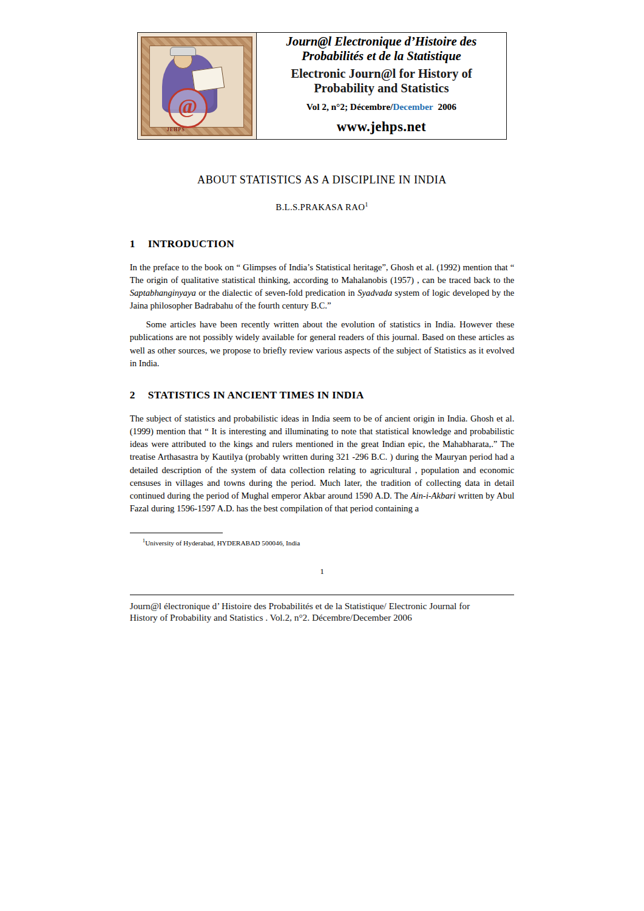@
JEHPS
Journ@l Electronique d’Histoire des
Probabilités et de la Statistique
Electronic Journ@l for History of
Probability and Statistics
Vol 2, n°2; Décembre/December 2006
www.jehps.net
ABOUT STATISTICS AS A DISCIPLINE IN INDIA
B.L.S.PRAKASA RAO1
1 INTRODUCTION
In the preface to the book on “ Glimpses of India’s Statistical heritage”, Ghosh et al. (1992) mention that “ The origin of qualitative statistical thinking, according to Mahalanobis (1957) , can be traced back to the Saptabhanginyaya or the dialectic of seven-fold predication in Syadvada system of logic developed by the Jaina philosopher Badrabahu of the fourth century B.C.”
Some articles have been recently written about the evolution of statistics in India. However these publications are not possibly widely available for general readers of this journal. Based on these articles as well as other sources, we propose to briefly review various aspects of the subject of Statistics as it evolved in India.
2 STATISTICS IN ANCIENT TIMES IN INDIA
The subject of statistics and probabilistic ideas in India seem to be of ancient origin in India. Ghosh et al. (1999) mention that “ It is interesting and illuminating to note that statistical knowledge and probabilistic ideas were attributed to the kings and rulers mentioned in the great Indian epic, the Mahabharata,.” The treatise Arthasastra by Kautilya (probably written during 321 -296 B.C. ) during the Mauryan period had a detailed description of the system of data collection relating to agricultural , population and economic censuses in villages and towns during the period. Much later, the tradition of collecting data in detail continued during the period of Mughal emperor Akbar around 1590 A.D. The Ain-i-Akbari written by Abul Fazal during 1596-1597 A.D. has the best compilation of that period containing a
1University of Hyderabad, HYDERABAD 500046, India
1
Journ@l électronique d’ Histoire des Probabilités et de la Statistique/ Electronic Journal for History of Probability and Statistics . Vol.2, n°2. Décembre/December 2006